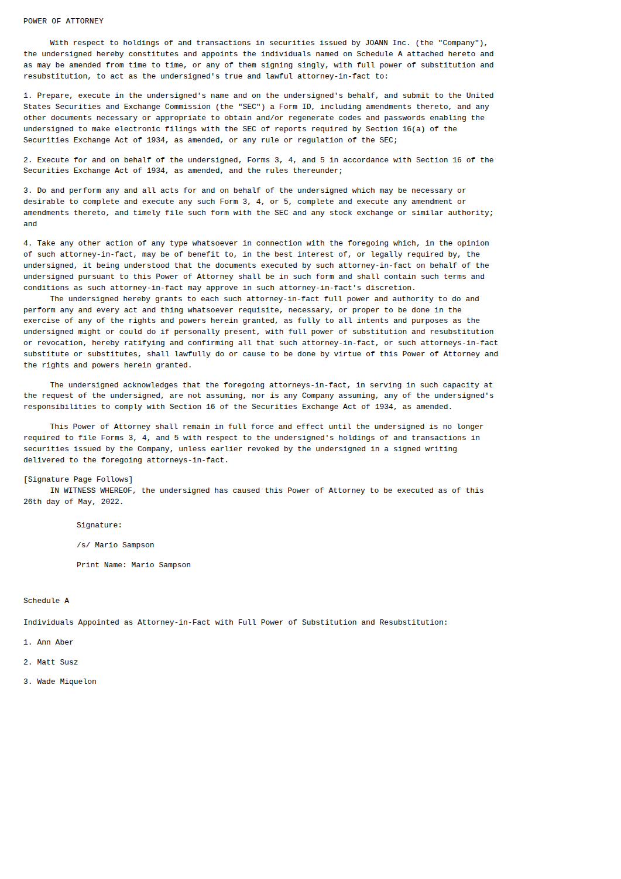POWER OF ATTORNEY
With respect to holdings of and transactions in securities issued by JOANN Inc. (the "Company"), the undersigned hereby constitutes and appoints the individuals named on Schedule A attached hereto and as may be amended from time to time, or any of them signing singly, with full power of substitution and resubstitution, to act as the undersigned's true and lawful attorney-in-fact to:
1. Prepare, execute in the undersigned's name and on the undersigned's behalf, and submit to the United States Securities and Exchange Commission (the "SEC") a Form ID, including amendments thereto, and any other documents necessary or appropriate to obtain and/or regenerate codes and passwords enabling the undersigned to make electronic filings with the SEC of reports required by Section 16(a) of the Securities Exchange Act of 1934, as amended, or any rule or regulation of the SEC;
2. Execute for and on behalf of the undersigned, Forms 3, 4, and 5 in accordance with Section 16 of the Securities Exchange Act of 1934, as amended, and the rules thereunder;
3. Do and perform any and all acts for and on behalf of the undersigned which may be necessary or desirable to complete and execute any such Form 3, 4, or 5, complete and execute any amendment or amendments thereto, and timely file such form with the SEC and any stock exchange or similar authority; and
4. Take any other action of any type whatsoever in connection with the foregoing which, in the opinion of such attorney-in-fact, may be of benefit to, in the best interest of, or legally required by, the undersigned, it being understood that the documents executed by such attorney-in-fact on behalf of the undersigned pursuant to this Power of Attorney shall be in such form and shall contain such terms and conditions as such attorney-in-fact may approve in such attorney-in-fact's discretion.
The undersigned hereby grants to each such attorney-in-fact full power and authority to do and perform any and every act and thing whatsoever requisite, necessary, or proper to be done in the exercise of any of the rights and powers herein granted, as fully to all intents and purposes as the undersigned might or could do if personally present, with full power of substitution and resubstitution or revocation, hereby ratifying and confirming all that such attorney-in-fact, or such attorneys-in-fact substitute or substitutes, shall lawfully do or cause to be done by virtue of this Power of Attorney and the rights and powers herein granted.
The undersigned acknowledges that the foregoing attorneys-in-fact, in serving in such capacity at the request of the undersigned, are not assuming, nor is any Company assuming, any of the undersigned's responsibilities to comply with Section 16 of the Securities Exchange Act of 1934, as amended.
This Power of Attorney shall remain in full force and effect until the undersigned is no longer required to file Forms 3, 4, and 5 with respect to the undersigned's holdings of and transactions in securities issued by the Company, unless earlier revoked by the undersigned in a signed writing delivered to the foregoing attorneys-in-fact.
[Signature Page Follows]
IN WITNESS WHEREOF, the undersigned has caused this Power of Attorney to be executed as of this 26th day of May, 2022.
Signature:
/s/ Mario Sampson
Print Name: Mario Sampson
Schedule A
Individuals Appointed as Attorney-in-Fact with Full Power of Substitution and Resubstitution:
1. Ann Aber
2. Matt Susz
3. Wade Miquelon